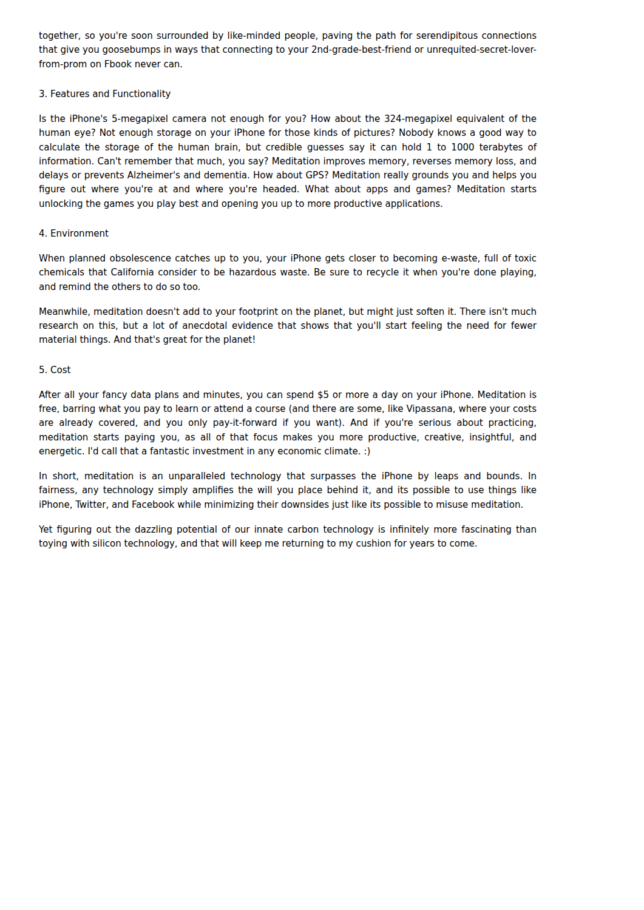together, so you're soon surrounded by like-minded people, paving the path for serendipitous connections that give you goosebumps in ways that connecting to your 2nd-grade-best-friend or unrequited-secret-lover-from-prom on Fbook never can.
3. Features and Functionality
Is the iPhone's 5-megapixel camera not enough for you? How about the 324-megapixel equivalent of the human eye? Not enough storage on your iPhone for those kinds of pictures? Nobody knows a good way to calculate the storage of the human brain, but credible guesses say it can hold 1 to 1000 terabytes of information. Can't remember that much, you say? Meditation improves memory, reverses memory loss, and delays or prevents Alzheimer's and dementia. How about GPS? Meditation really grounds you and helps you figure out where you're at and where you're headed. What about apps and games? Meditation starts unlocking the games you play best and opening you up to more productive applications.
4. Environment
When planned obsolescence catches up to you, your iPhone gets closer to becoming e-waste, full of toxic chemicals that California consider to be hazardous waste. Be sure to recycle it when you're done playing, and remind the others to do so too.
Meanwhile, meditation doesn't add to your footprint on the planet, but might just soften it. There isn't much research on this, but a lot of anecdotal evidence that shows that you'll start feeling the need for fewer material things. And that's great for the planet!
5. Cost
After all your fancy data plans and minutes, you can spend $5 or more a day on your iPhone. Meditation is free, barring what you pay to learn or attend a course (and there are some, like Vipassana, where your costs are already covered, and you only pay-it-forward if you want). And if you're serious about practicing, meditation starts paying you, as all of that focus makes you more productive, creative, insightful, and energetic. I'd call that a fantastic investment in any economic climate. :)
In short, meditation is an unparalleled technology that surpasses the iPhone by leaps and bounds. In fairness, any technology simply amplifies the will you place behind it, and its possible to use things like iPhone, Twitter, and Facebook while minimizing their downsides just like its possible to misuse meditation.
Yet figuring out the dazzling potential of our innate carbon technology is infinitely more fascinating than toying with silicon technology, and that will keep me returning to my cushion for years to come.